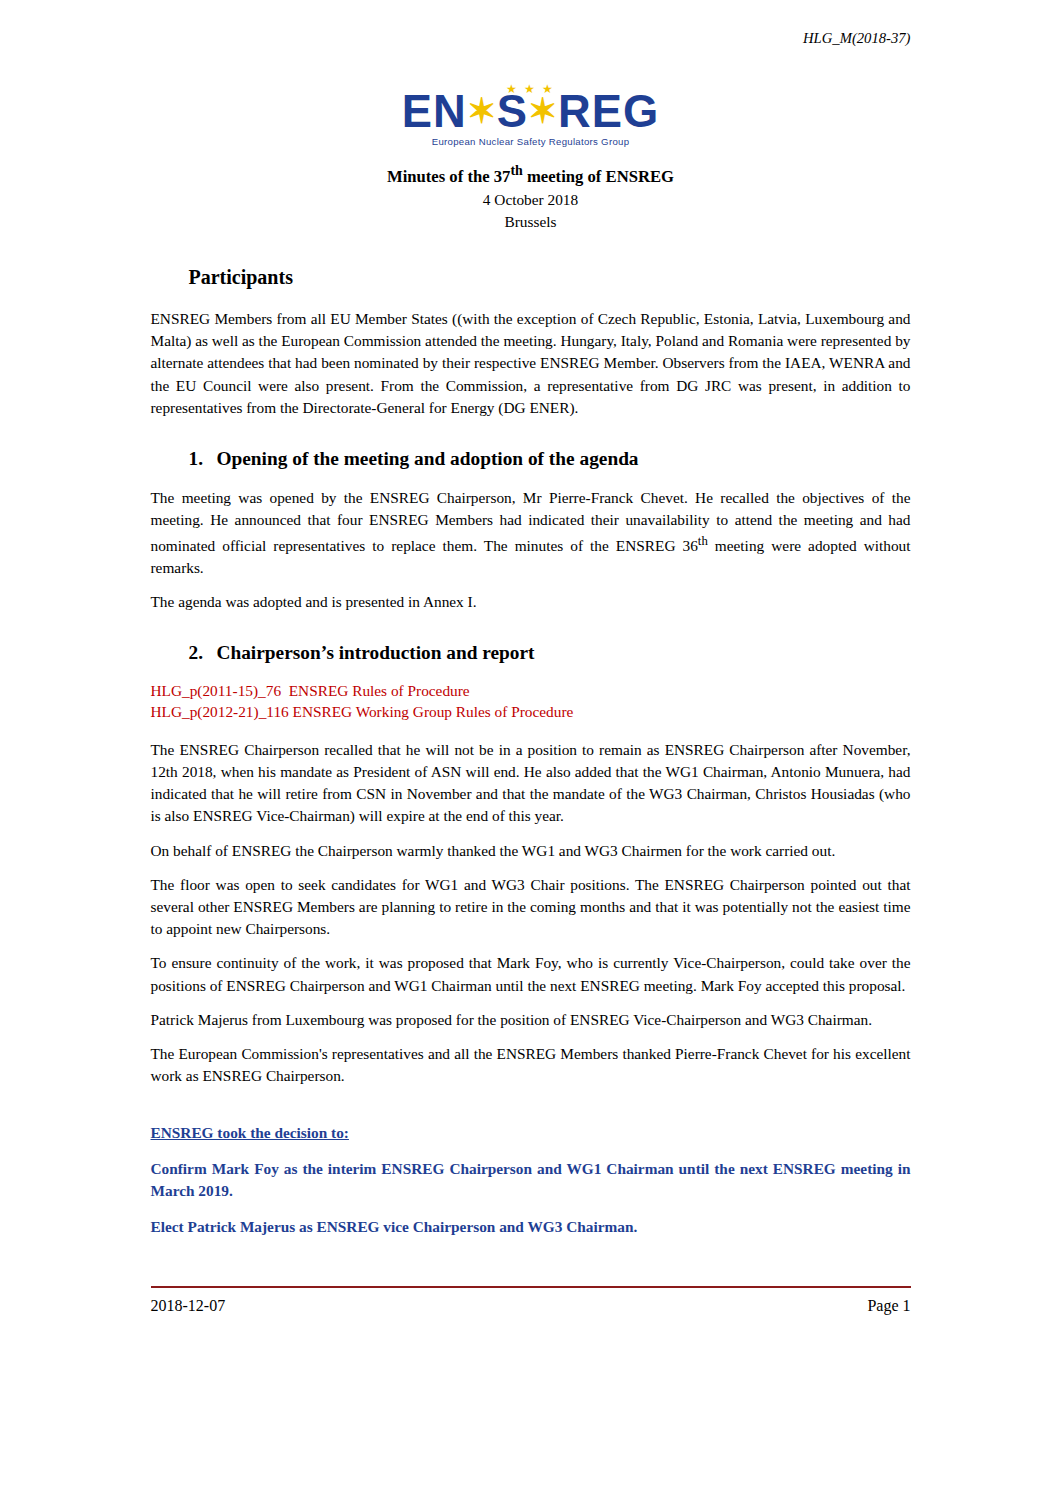HLG_M(2018-37)
★ ★ ★
EN✶S✶REG
European Nuclear Safety Regulators Group
Minutes of the 37th meeting of ENSREG
4 October 2018
Brussels
Participants
ENSREG Members from all EU Member States ((with the exception of Czech Republic, Estonia, Latvia, Luxembourg and Malta) as well as the European Commission attended the meeting. Hungary, Italy, Poland and Romania were represented by alternate attendees that had been nominated by their respective ENSREG Member. Observers from the IAEA, WENRA and the EU Council were also present. From the Commission, a representative from DG JRC was present, in addition to representatives from the Directorate-General for Energy (DG ENER).
1. Opening of the meeting and adoption of the agenda
The meeting was opened by the ENSREG Chairperson, Mr Pierre-Franck Chevet. He recalled the objectives of the meeting. He announced that four ENSREG Members had indicated their unavailability to attend the meeting and had nominated official representatives to replace them. The minutes of the ENSREG 36th meeting were adopted without remarks.
The agenda was adopted and is presented in Annex I.
2. Chairperson’s introduction and report
HLG_p(2011-15)_76 ENSREG Rules of Procedure HLG_p(2012-21)_116 ENSREG Working Group Rules of Procedure
The ENSREG Chairperson recalled that he will not be in a position to remain as ENSREG Chairperson after November, 12th 2018, when his mandate as President of ASN will end. He also added that the WG1 Chairman, Antonio Munuera, had indicated that he will retire from CSN in November and that the mandate of the WG3 Chairman, Christos Housiadas (who is also ENSREG Vice-Chairman) will expire at the end of this year.
On behalf of ENSREG the Chairperson warmly thanked the WG1 and WG3 Chairmen for the work carried out.
The floor was open to seek candidates for WG1 and WG3 Chair positions. The ENSREG Chairperson pointed out that several other ENSREG Members are planning to retire in the coming months and that it was potentially not the easiest time to appoint new Chairpersons.
To ensure continuity of the work, it was proposed that Mark Foy, who is currently Vice-Chairperson, could take over the positions of ENSREG Chairperson and WG1 Chairman until the next ENSREG meeting. Mark Foy accepted this proposal.
Patrick Majerus from Luxembourg was proposed for the position of ENSREG Vice-Chairperson and WG3 Chairman.
The European Commission's representatives and all the ENSREG Members thanked Pierre-Franck Chevet for his excellent work as ENSREG Chairperson.
ENSREG took the decision to:
Confirm Mark Foy as the interim ENSREG Chairperson and WG1 Chairman until the next ENSREG meeting in March 2019.
Elect Patrick Majerus as ENSREG vice Chairperson and WG3 Chairman.
2018-12-07 Page 1